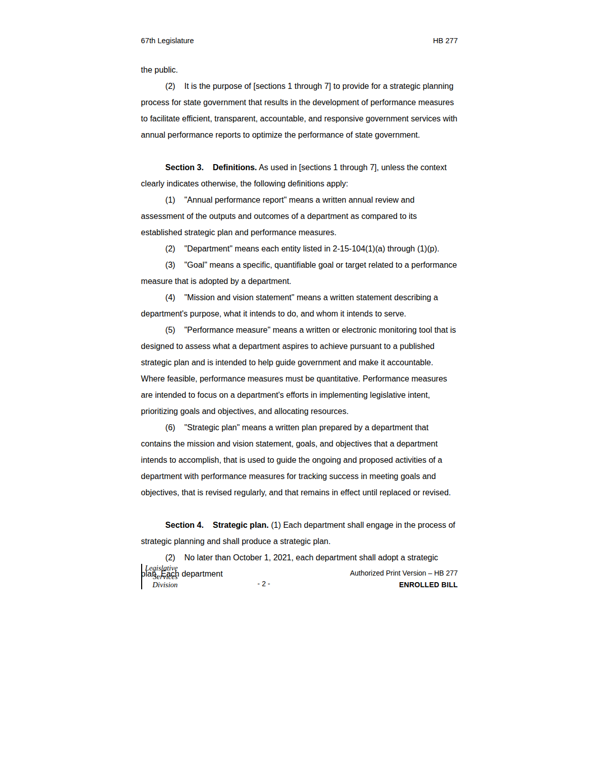67th Legislature
HB 277
the public.
(2) It is the purpose of [sections 1 through 7] to provide for a strategic planning process for state government that results in the development of performance measures to facilitate efficient, transparent, accountable, and responsive government services with annual performance reports to optimize the performance of state government.
Section 3. Definitions. As used in [sections 1 through 7], unless the context clearly indicates otherwise, the following definitions apply:
(1) "Annual performance report" means a written annual review and assessment of the outputs and outcomes of a department as compared to its established strategic plan and performance measures.
(2) "Department" means each entity listed in 2-15-104(1)(a) through (1)(p).
(3) "Goal" means a specific, quantifiable goal or target related to a performance measure that is adopted by a department.
(4) "Mission and vision statement" means a written statement describing a department's purpose, what it intends to do, and whom it intends to serve.
(5) "Performance measure" means a written or electronic monitoring tool that is designed to assess what a department aspires to achieve pursuant to a published strategic plan and is intended to help guide government and make it accountable. Where feasible, performance measures must be quantitative. Performance measures are intended to focus on a department's efforts in implementing legislative intent, prioritizing goals and objectives, and allocating resources.
(6) "Strategic plan" means a written plan prepared by a department that contains the mission and vision statement, goals, and objectives that a department intends to accomplish, that is used to guide the ongoing and proposed activities of a department with performance measures for tracking success in meeting goals and objectives, that is revised regularly, and that remains in effect until replaced or revised.
Section 4. Strategic plan. (1) Each department shall engage in the process of strategic planning and shall produce a strategic plan.
(2) No later than October 1, 2021, each department shall adopt a strategic plan. Each department
Legislative
Services
Division
- 2 -
Authorized Print Version – HB 277
ENROLLED BILL